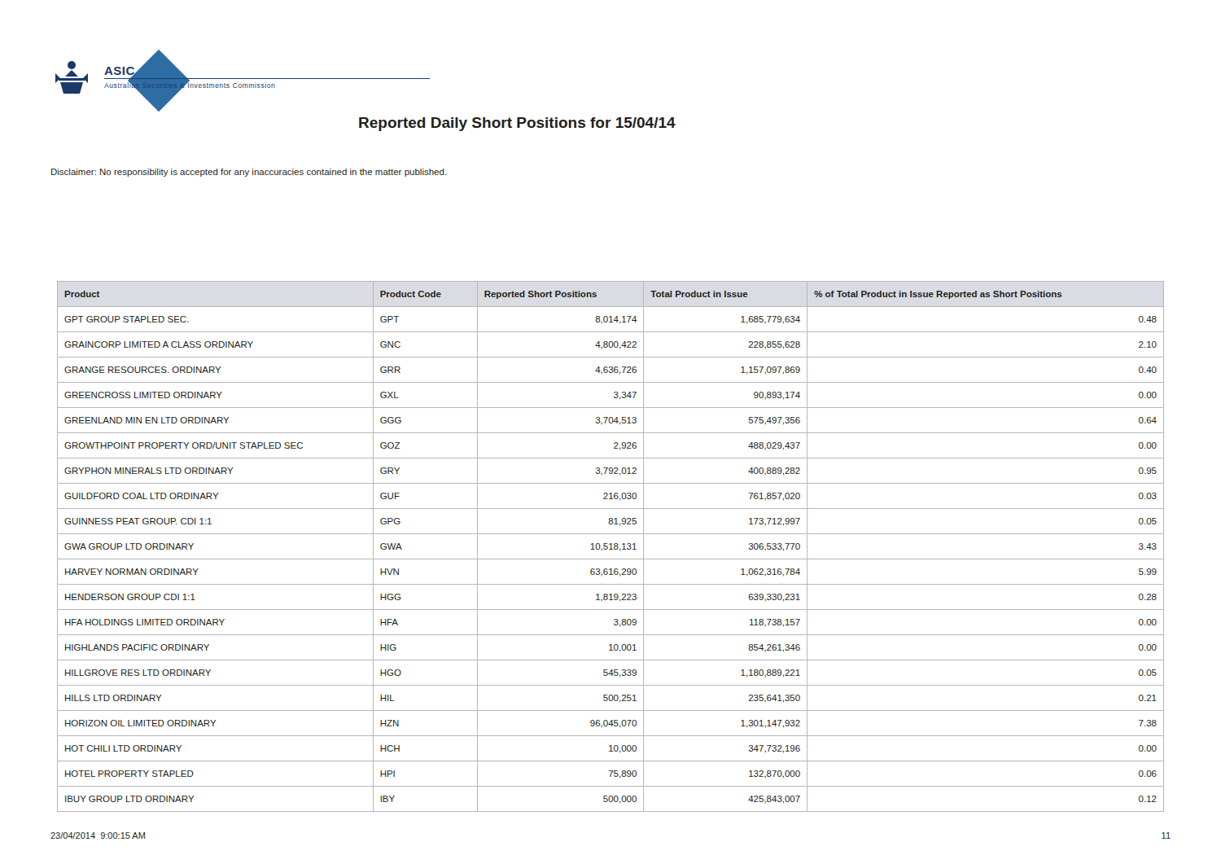ASIC
Australian Securities & Investments Commission
Reported Daily Short Positions for 15/04/14
Disclaimer: No responsibility is accepted for any inaccuracies contained in the matter published.
| Product | Product Code | Reported Short Positions | Total Product in Issue | % of Total Product in Issue Reported as Short Positions |
| --- | --- | --- | --- | --- |
| GPT GROUP STAPLED SEC. | GPT | 8,014,174 | 1,685,779,634 | 0.48 |
| GRAINCORP LIMITED A CLASS ORDINARY | GNC | 4,800,422 | 228,855,628 | 2.10 |
| GRANGE RESOURCES. ORDINARY | GRR | 4,636,726 | 1,157,097,869 | 0.40 |
| GREENCROSS LIMITED ORDINARY | GXL | 3,347 | 90,893,174 | 0.00 |
| GREENLAND MIN EN LTD ORDINARY | GGG | 3,704,513 | 575,497,356 | 0.64 |
| GROWTHPOINT PROPERTY ORD/UNIT STAPLED SEC | GOZ | 2,926 | 488,029,437 | 0.00 |
| GRYPHON MINERALS LTD ORDINARY | GRY | 3,792,012 | 400,889,282 | 0.95 |
| GUILDFORD COAL LTD ORDINARY | GUF | 216,030 | 761,857,020 | 0.03 |
| GUINNESS PEAT GROUP. CDI 1:1 | GPG | 81,925 | 173,712,997 | 0.05 |
| GWA GROUP LTD ORDINARY | GWA | 10,518,131 | 306,533,770 | 3.43 |
| HARVEY NORMAN ORDINARY | HVN | 63,616,290 | 1,062,316,784 | 5.99 |
| HENDERSON GROUP CDI 1:1 | HGG | 1,819,223 | 639,330,231 | 0.28 |
| HFA HOLDINGS LIMITED ORDINARY | HFA | 3,809 | 118,738,157 | 0.00 |
| HIGHLANDS PACIFIC ORDINARY | HIG | 10,001 | 854,261,346 | 0.00 |
| HILLGROVE RES LTD ORDINARY | HGO | 545,339 | 1,180,889,221 | 0.05 |
| HILLS LTD ORDINARY | HIL | 500,251 | 235,641,350 | 0.21 |
| HORIZON OIL LIMITED ORDINARY | HZN | 96,045,070 | 1,301,147,932 | 7.38 |
| HOT CHILI LTD ORDINARY | HCH | 10,000 | 347,732,196 | 0.00 |
| HOTEL PROPERTY STAPLED | HPI | 75,890 | 132,870,000 | 0.06 |
| IBUY GROUP LTD ORDINARY | IBY | 500,000 | 425,843,007 | 0.12 |
23/04/2014 9:00:15 AM
11